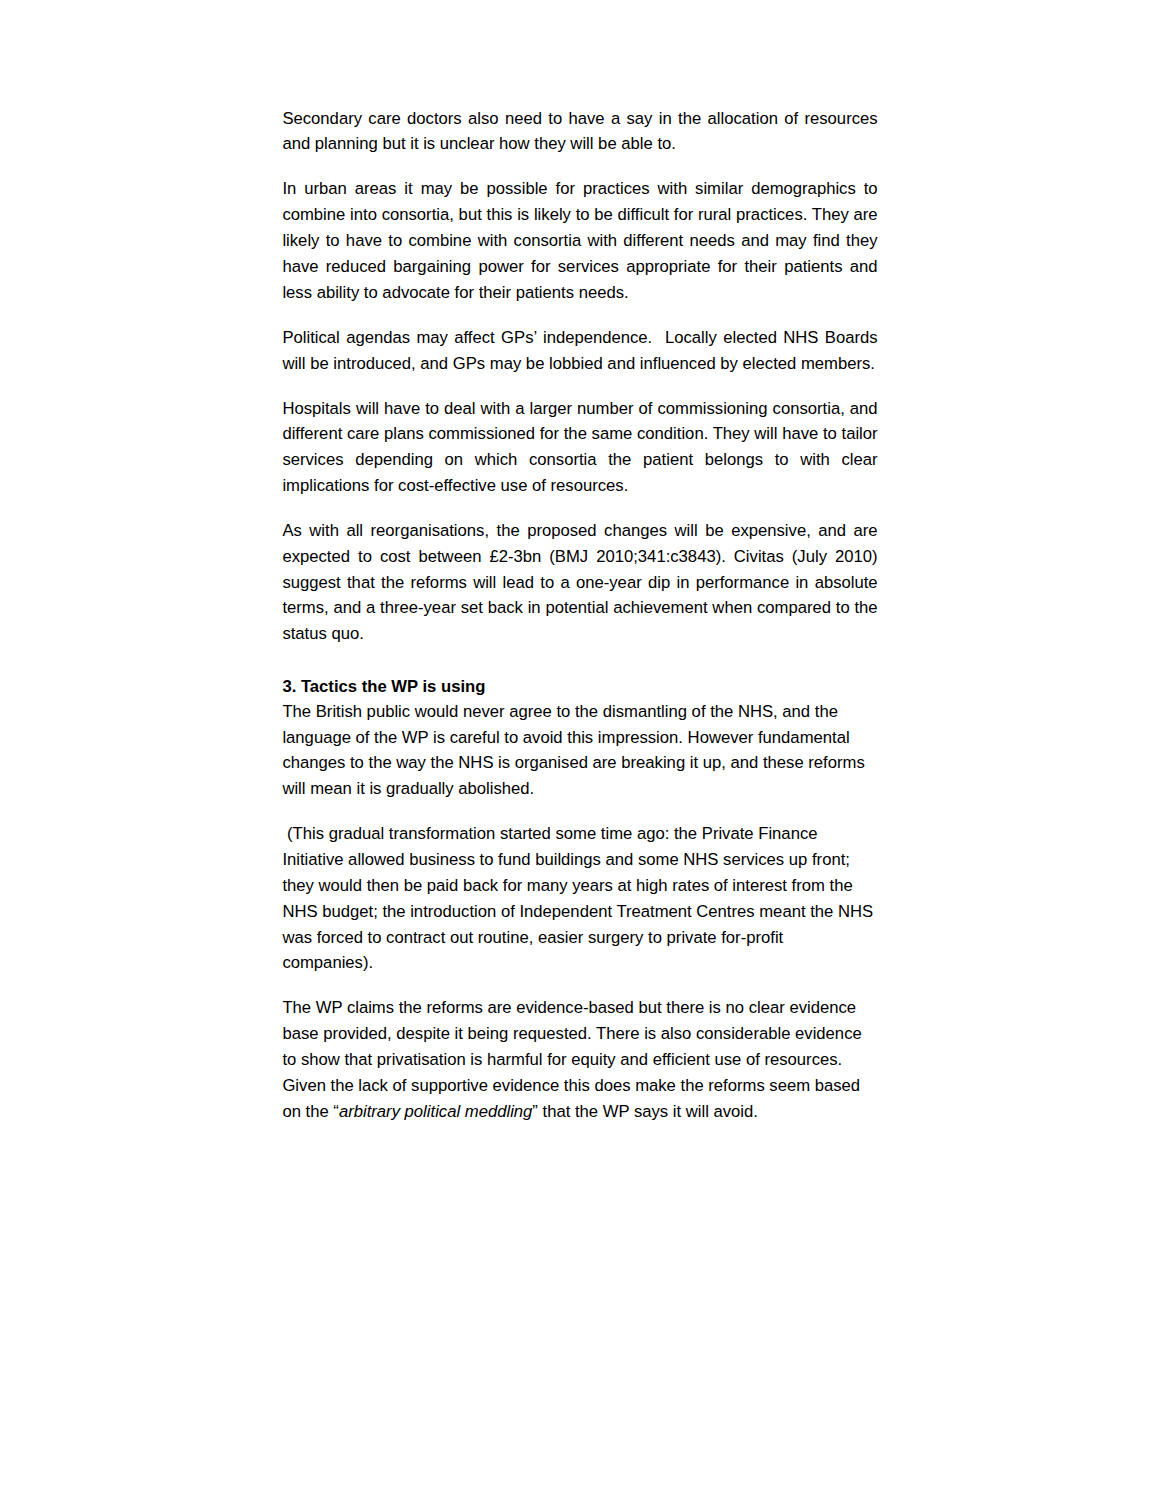Secondary care doctors also need to have a say in the allocation of resources and planning but it is unclear how they will be able to.
In urban areas it may be possible for practices with similar demographics to combine into consortia, but this is likely to be difficult for rural practices. They are likely to have to combine with consortia with different needs and may find they have reduced bargaining power for services appropriate for their patients and less ability to advocate for their patients needs.
Political agendas may affect GPs’ independence. Locally elected NHS Boards will be introduced, and GPs may be lobbied and influenced by elected members.
Hospitals will have to deal with a larger number of commissioning consortia, and different care plans commissioned for the same condition. They will have to tailor services depending on which consortia the patient belongs to with clear implications for cost-effective use of resources.
As with all reorganisations, the proposed changes will be expensive, and are expected to cost between £2-3bn (BMJ 2010;341:c3843). Civitas (July 2010) suggest that the reforms will lead to a one-year dip in performance in absolute terms, and a three-year set back in potential achievement when compared to the status quo.
3. Tactics the WP is using
The British public would never agree to the dismantling of the NHS, and the language of the WP is careful to avoid this impression. However fundamental changes to the way the NHS is organised are breaking it up, and these reforms will mean it is gradually abolished.
(This gradual transformation started some time ago: the Private Finance Initiative allowed business to fund buildings and some NHS services up front; they would then be paid back for many years at high rates of interest from the NHS budget; the introduction of Independent Treatment Centres meant the NHS was forced to contract out routine, easier surgery to private for-profit companies).
The WP claims the reforms are evidence-based but there is no clear evidence base provided, despite it being requested. There is also considerable evidence to show that privatisation is harmful for equity and efficient use of resources. Given the lack of supportive evidence this does make the reforms seem based on the “arbitrary political meddling” that the WP says it will avoid.